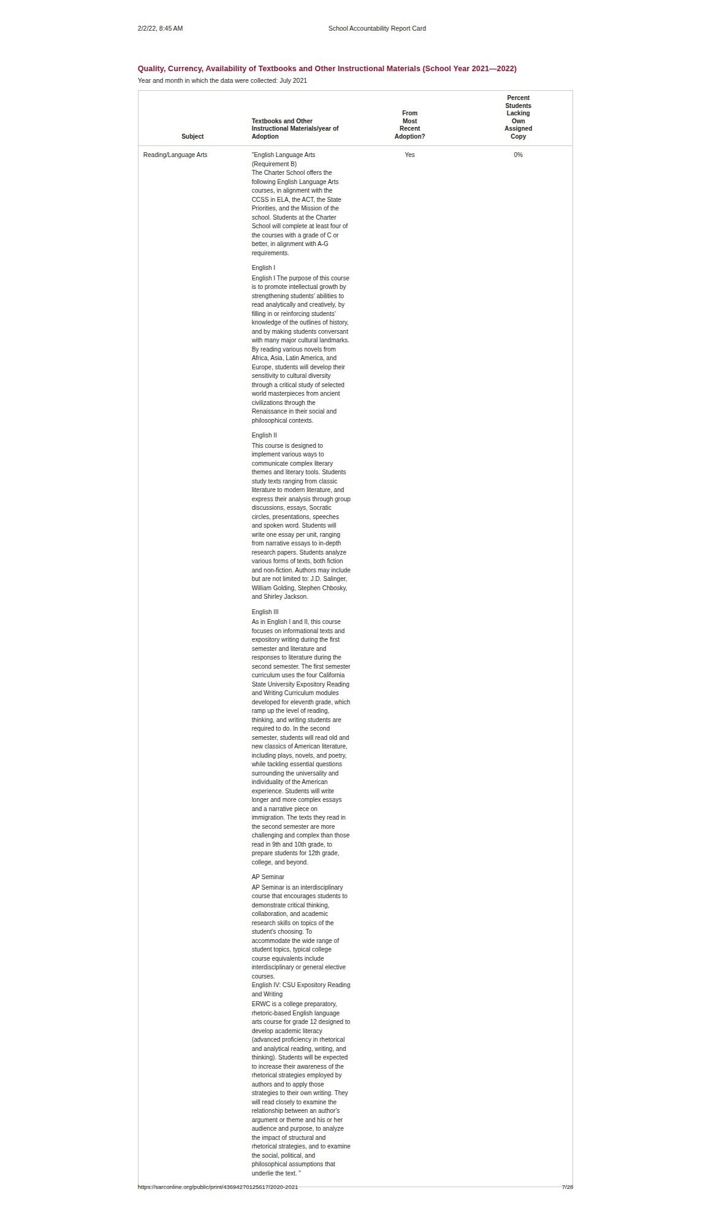2/2/22, 8:45 AM
School Accountability Report Card
Quality, Currency, Availability of Textbooks and Other Instructional Materials (School Year 2021—2022)
Year and month in which the data were collected: July 2021
| Subject | Textbooks and Other Instructional Materials/year of Adoption | From Most Recent Adoption? | Percent Students Lacking Own Assigned Copy |
| --- | --- | --- | --- |
| Reading/Language Arts | "English Language Arts (Requirement B) The Charter School offers the following English Language Arts courses, in alignment with the CCSS in ELA, the ACT, the State Priorities, and the Mission of the school. Students at the Charter School will complete at least four of the courses with a grade of C or better, in alignment with A-G requirements. English I English I The purpose of this course is to promote intellectual growth by strengthening students' abilities to read analytically and creatively, by filling in or reinforcing students' knowledge of the outlines of history, and by making students conversant with many major cultural landmarks. By reading various novels from Africa, Asia, Latin America, and Europe, students will develop their sensitivity to cultural diversity through a critical study of selected world masterpieces from ancient civilizations through the Renaissance in their social and philosophical contexts. English II This course is designed to implement various ways to communicate complex literary themes and literary tools. Students study texts ranging from classic literature to modern literature, and express their analysis through group discussions, essays, Socratic circles, presentations, speeches and spoken word. Students will write one essay per unit, ranging from narrative essays to in-depth research papers. Students analyze various forms of texts, both fiction and non-fiction. Authors may include but are not limited to: J.D. Salinger, William Golding, Stephen Chbosky, and Shirley Jackson. English III As in English I and II, this course focuses on informational texts and expository writing during the first semester and literature and responses to literature during the second semester. The first semester curriculum uses the four California State University Expository Reading and Writing Curriculum modules developed for eleventh grade, which ramp up the level of reading, thinking, and writing students are required to do. In the second semester, students will read old and new classics of American literature, including plays, novels, and poetry, while tackling essential questions surrounding the universality and individuality of the American experience. Students will write longer and more complex essays and a narrative piece on immigration. The texts they read in the second semester are more challenging and complex than those read in 9th and 10th grade, to prepare students for 12th grade, college, and beyond. AP Seminar AP Seminar is an interdisciplinary course that encourages students to demonstrate critical thinking, collaboration, and academic research skills on topics of the student's choosing. To accommodate the wide range of student topics, typical college course equivalents include interdisciplinary or general elective courses. English IV: CSU Expository Reading and Writing ERWC is a college preparatory, rhetoric-based English language arts course for grade 12 designed to develop academic literacy (advanced proficiency in rhetorical and analytical reading, writing, and thinking). Students will be expected to increase their awareness of the rhetorical strategies employed by authors and to apply those strategies to their own writing. They will read closely to examine the relationship between an author's argument or theme and his or her audience and purpose, to analyze the impact of structural and rhetorical strategies, and to examine the social, political, and philosophical assumptions that underlie the text. " | Yes | 0% |
https://sarconline.org/public/print/43694270125617/2020-2021
7/28